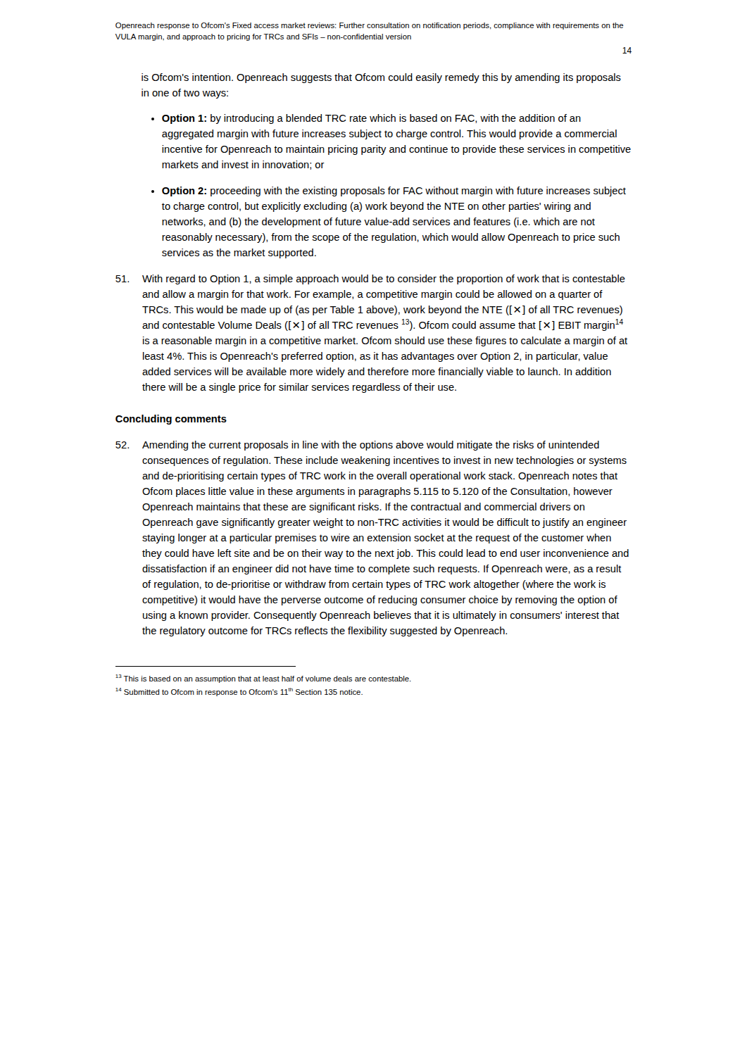Openreach response to Ofcom's Fixed access market reviews: Further consultation on notification periods, compliance with requirements on the VULA margin, and approach to pricing for TRCs and SFIs – non-confidential version
14
is Ofcom's intention. Openreach suggests that Ofcom could easily remedy this by amending its proposals in one of two ways:
Option 1: by introducing a blended TRC rate which is based on FAC, with the addition of an aggregated margin with future increases subject to charge control. This would provide a commercial incentive for Openreach to maintain pricing parity and continue to provide these services in competitive markets and invest in innovation; or
Option 2: proceeding with the existing proposals for FAC without margin with future increases subject to charge control, but explicitly excluding (a) work beyond the NTE on other parties' wiring and networks, and (b) the development of future value-add services and features (i.e. which are not reasonably necessary), from the scope of the regulation, which would allow Openreach to price such services as the market supported.
51. With regard to Option 1, a simple approach would be to consider the proportion of work that is contestable and allow a margin for that work. For example, a competitive margin could be allowed on a quarter of TRCs. This would be made up of (as per Table 1 above), work beyond the NTE ([✕] of all TRC revenues) and contestable Volume Deals ([✕] of all TRC revenues 13). Ofcom could assume that [✕] EBIT margin14 is a reasonable margin in a competitive market. Ofcom should use these figures to calculate a margin of at least 4%. This is Openreach's preferred option, as it has advantages over Option 2, in particular, value added services will be available more widely and therefore more financially viable to launch. In addition there will be a single price for similar services regardless of their use.
Concluding comments
52. Amending the current proposals in line with the options above would mitigate the risks of unintended consequences of regulation. These include weakening incentives to invest in new technologies or systems and de-prioritising certain types of TRC work in the overall operational work stack. Openreach notes that Ofcom places little value in these arguments in paragraphs 5.115 to 5.120 of the Consultation, however Openreach maintains that these are significant risks. If the contractual and commercial drivers on Openreach gave significantly greater weight to non-TRC activities it would be difficult to justify an engineer staying longer at a particular premises to wire an extension socket at the request of the customer when they could have left site and be on their way to the next job. This could lead to end user inconvenience and dissatisfaction if an engineer did not have time to complete such requests. If Openreach were, as a result of regulation, to de-prioritise or withdraw from certain types of TRC work altogether (where the work is competitive) it would have the perverse outcome of reducing consumer choice by removing the option of using a known provider. Consequently Openreach believes that it is ultimately in consumers' interest that the regulatory outcome for TRCs reflects the flexibility suggested by Openreach.
13 This is based on an assumption that at least half of volume deals are contestable.
14 Submitted to Ofcom in response to Ofcom's 11th Section 135 notice.